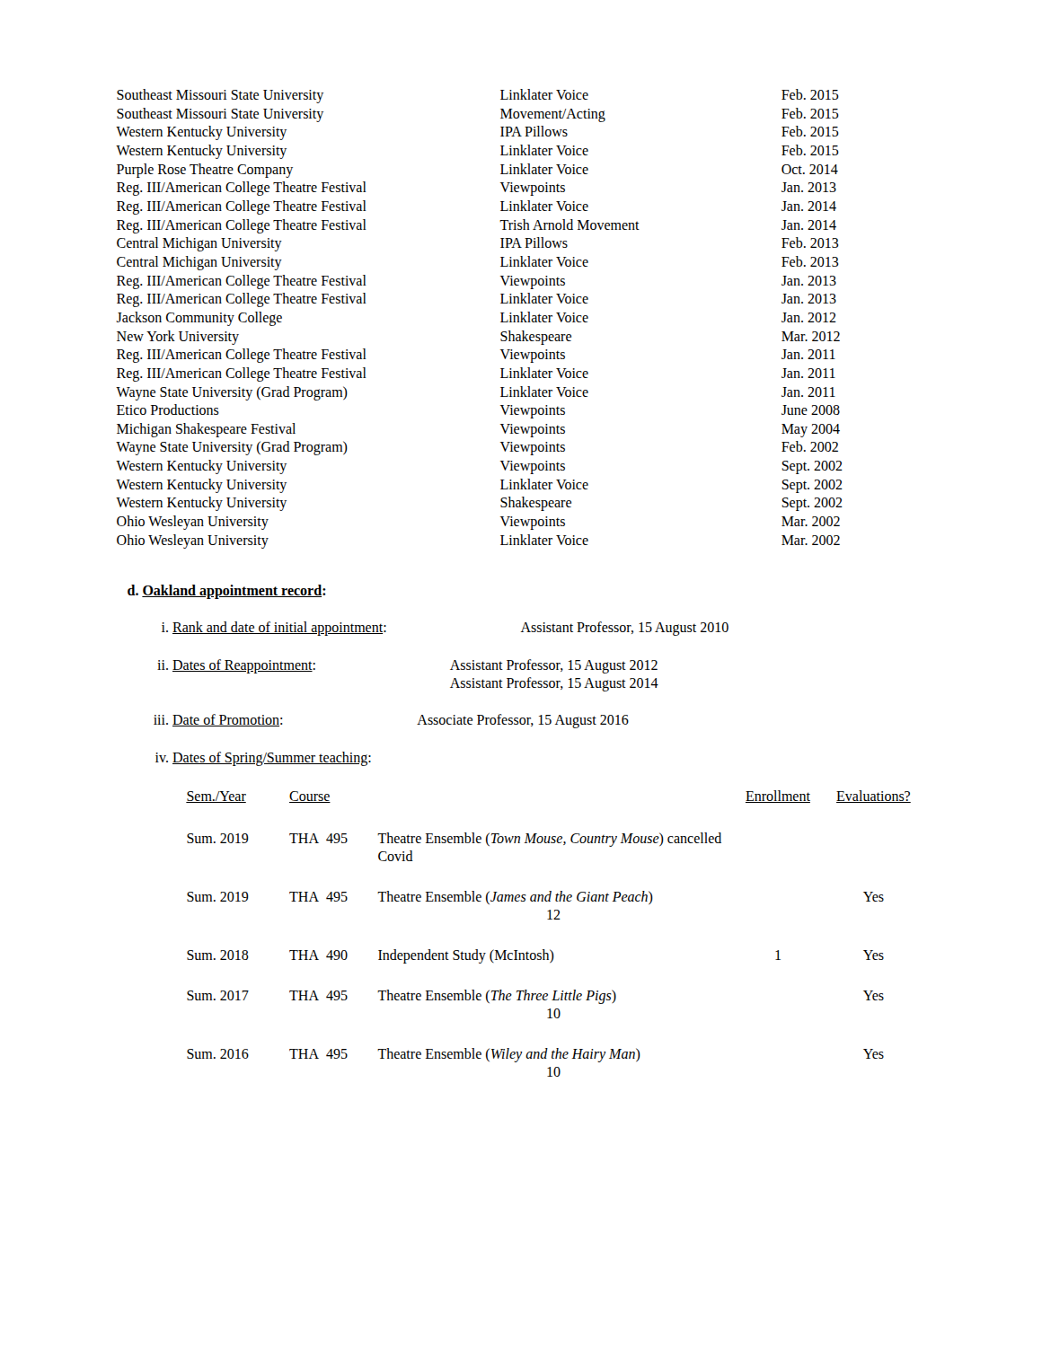| Southeast Missouri State University | Linklater Voice | Feb. 2015 |
| Southeast Missouri State University | Movement/Acting | Feb. 2015 |
| Western Kentucky University | IPA Pillows | Feb. 2015 |
| Western Kentucky University | Linklater Voice | Feb. 2015 |
| Purple Rose Theatre Company | Linklater Voice | Oct. 2014 |
| Reg. III/American College Theatre Festival | Viewpoints | Jan. 2013 |
| Reg. III/American College Theatre Festival | Linklater Voice | Jan. 2014 |
| Reg. III/American College Theatre Festival | Trish Arnold Movement | Jan. 2014 |
| Central Michigan University | IPA Pillows | Feb. 2013 |
| Central Michigan University | Linklater Voice | Feb. 2013 |
| Reg. III/American College Theatre Festival | Viewpoints | Jan. 2013 |
| Reg. III/American College Theatre Festival | Linklater Voice | Jan. 2013 |
| Jackson Community College | Linklater Voice | Jan. 2012 |
| New York University | Shakespeare | Mar. 2012 |
| Reg. III/American College Theatre Festival | Viewpoints | Jan. 2011 |
| Reg. III/American College Theatre Festival | Linklater Voice | Jan. 2011 |
| Wayne State University (Grad Program) | Linklater Voice | Jan. 2011 |
| Etico Productions | Viewpoints | June 2008 |
| Michigan Shakespeare Festival | Viewpoints | May 2004 |
| Wayne State University (Grad Program) | Viewpoints | Feb. 2002 |
| Western Kentucky University | Viewpoints | Sept. 2002 |
| Western Kentucky University | Linklater Voice | Sept. 2002 |
| Western Kentucky University | Shakespeare | Sept. 2002 |
| Ohio Wesleyan University | Viewpoints | Mar. 2002 |
| Ohio Wesleyan University | Linklater Voice | Mar. 2002 |
Oakland appointment record:
Rank and date of initial appointment: Assistant Professor, 15 August 2010
Dates of Reappointment:
Assistant Professor, 15 August 2012
Assistant Professor, 15 August 2014
Date of Promotion: Associate Professor, 15 August 2016
Dates of Spring/Summer teaching:
| Sem./Year | Course | Enrollment | Evaluations? |
| --- | --- | --- | --- |
| Sum. 2019 | THA 495 | Theatre Ensemble ( Town Mouse, Country Mouse ) cancelled Covid | | |
| Sum. 2019 | THA 495 | Theatre Ensemble ( James and the Giant Peach ) 12 | | Yes |
| Sum. 2018 | THA 490 | Independent Study (McIntosh) | 1 | Yes |
| Sum. 2017 | THA 495 | Theatre Ensemble ( The Three Little Pigs ) 10 | | Yes |
| Sum. 2016 | THA 495 | Theatre Ensemble ( Wiley and the Hairy Man ) 10 | | Yes |